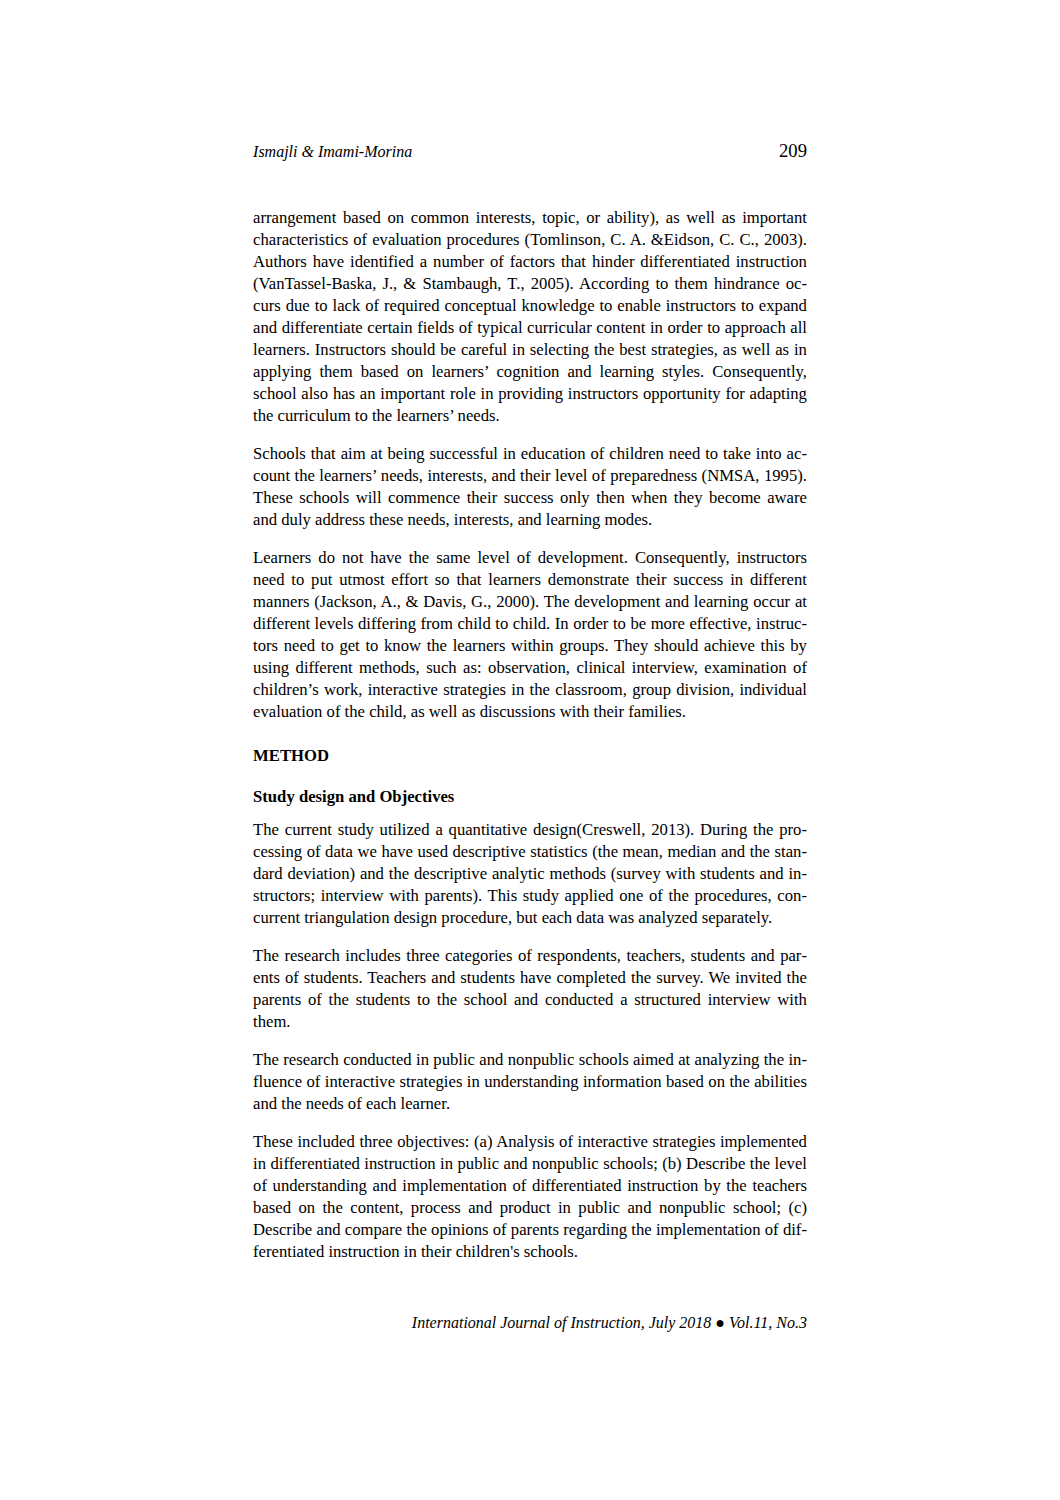Ismajli & Imami-Morina 209
arrangement based on common interests, topic, or ability), as well as important characteristics of evaluation procedures (Tomlinson, C. A. &Eidson, C. C., 2003). Authors have identified a number of factors that hinder differentiated instruction (VanTassel-Baska, J., & Stambaugh, T., 2005). According to them hindrance occurs due to lack of required conceptual knowledge to enable instructors to expand and differentiate certain fields of typical curricular content in order to approach all learners. Instructors should be careful in selecting the best strategies, as well as in applying them based on learners’ cognition and learning styles. Consequently, school also has an important role in providing instructors opportunity for adapting the curriculum to the learners’ needs.
Schools that aim at being successful in education of children need to take into account the learners’ needs, interests, and their level of preparedness (NMSA, 1995). These schools will commence their success only then when they become aware and duly address these needs, interests, and learning modes.
Learners do not have the same level of development. Consequently, instructors need to put utmost effort so that learners demonstrate their success in different manners (Jackson, A., & Davis, G., 2000). The development and learning occur at different levels differing from child to child. In order to be more effective, instructors need to get to know the learners within groups. They should achieve this by using different methods, such as: observation, clinical interview, examination of children’s work, interactive strategies in the classroom, group division, individual evaluation of the child, as well as discussions with their families.
METHOD
Study design and Objectives
The current study utilized a quantitative design(Creswell, 2013). During the processing of data we have used descriptive statistics (the mean, median and the standard deviation) and the descriptive analytic methods (survey with students and instructors; interview with parents). This study applied one of the procedures, concurrent triangulation design procedure, but each data was analyzed separately.
The research includes three categories of respondents, teachers, students and parents of students. Teachers and students have completed the survey. We invited the parents of the students to the school and conducted a structured interview with them.
The research conducted in public and nonpublic schools aimed at analyzing the influence of interactive strategies in understanding information based on the abilities and the needs of each learner.
These included three objectives: (a) Analysis of interactive strategies implemented in differentiated instruction in public and nonpublic schools; (b) Describe the level of understanding and implementation of differentiated instruction by the teachers based on the content, process and product in public and nonpublic school; (c) Describe and compare the opinions of parents regarding the implementation of differentiated instruction in their children's schools.
International Journal of Instruction, July 2018 ● Vol.11, No.3